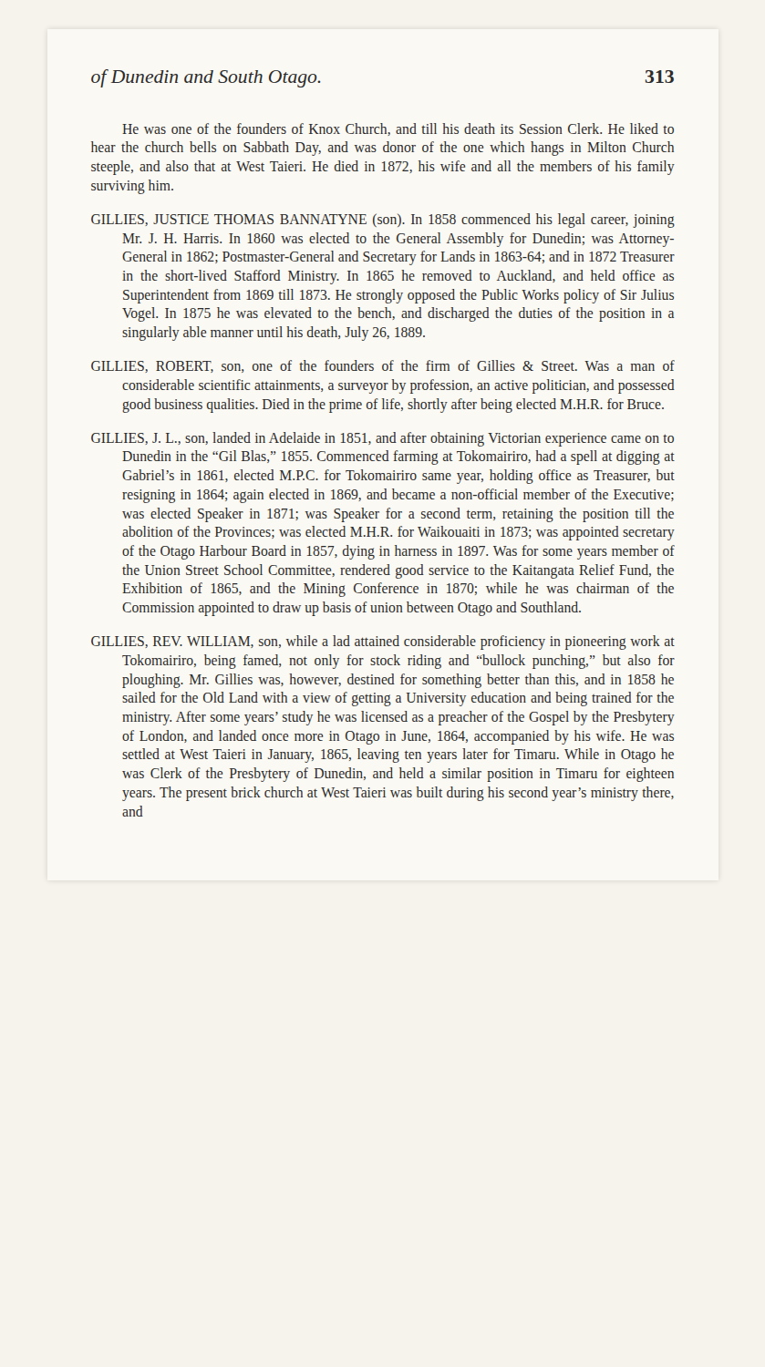of Dunedin and South Otago. 313
He was one of the founders of Knox Church, and till his death its Session Clerk. He liked to hear the church bells on Sabbath Day, and was donor of the one which hangs in Milton Church steeple, and also that at West Taieri. He died in 1872, his wife and all the members of his family surviving him.
Gillies, Justice Thomas Bannatyne (son). In 1858 commenced his legal career, joining Mr. J. H. Harris. In 1860 was elected to the General Assembly for Dunedin; was Attorney-General in 1862; Postmaster-General and Secretary for Lands in 1863-64; and in 1872 Treasurer in the short-lived Stafford Ministry. In 1865 he removed to Auckland, and held office as Superintendent from 1869 till 1873. He strongly opposed the Public Works policy of Sir Julius Vogel. In 1875 he was elevated to the bench, and discharged the duties of the position in a singularly able manner until his death, July 26, 1889.
Gillies, Robert, son, one of the founders of the firm of Gillies & Street. Was a man of considerable scientific attainments, a surveyor by profession, an active politician, and possessed good business qualities. Died in the prime of life, shortly after being elected M.H.R. for Bruce.
Gillies, J. L., son, landed in Adelaide in 1851, and after obtaining Victorian experience came on to Dunedin in the “Gil Blas,” 1855. Commenced farming at Tokomairiro, had a spell at digging at Gabriel’s in 1861, elected M.P.C. for Tokomairiro same year, holding office as Treasurer, but resigning in 1864; again elected in 1869, and became a non-official member of the Executive; was elected Speaker in 1871; was Speaker for a second term, retaining the position till the abolition of the Provinces; was elected M.H.R. for Waikouaiti in 1873; was appointed secretary of the Otago Harbour Board in 1857, dying in harness in 1897. Was for some years member of the Union Street School Committee, rendered good service to the Kaitangata Relief Fund, the Exhibition of 1865, and the Mining Conference in 1870; while he was chairman of the Commission appointed to draw up basis of union between Otago and Southland.
Gillies, Rev. William, son, while a lad attained considerable proficiency in pioneering work at Tokomairiro, being famed, not only for stock riding and “bullock punching,” but also for ploughing. Mr. Gillies was, however, destined for something better than this, and in 1858 he sailed for the Old Land with a view of getting a University education and being trained for the ministry. After some years’ study he was licensed as a preacher of the Gospel by the Presbytery of London, and landed once more in Otago in June, 1864, accompanied by his wife. He was settled at West Taieri in January, 1865, leaving ten years later for Timaru. While in Otago he was Clerk of the Presbytery of Dunedin, and held a similar position in Timaru for eighteen years. The present brick church at West Taieri was built during his second year’s ministry there, and